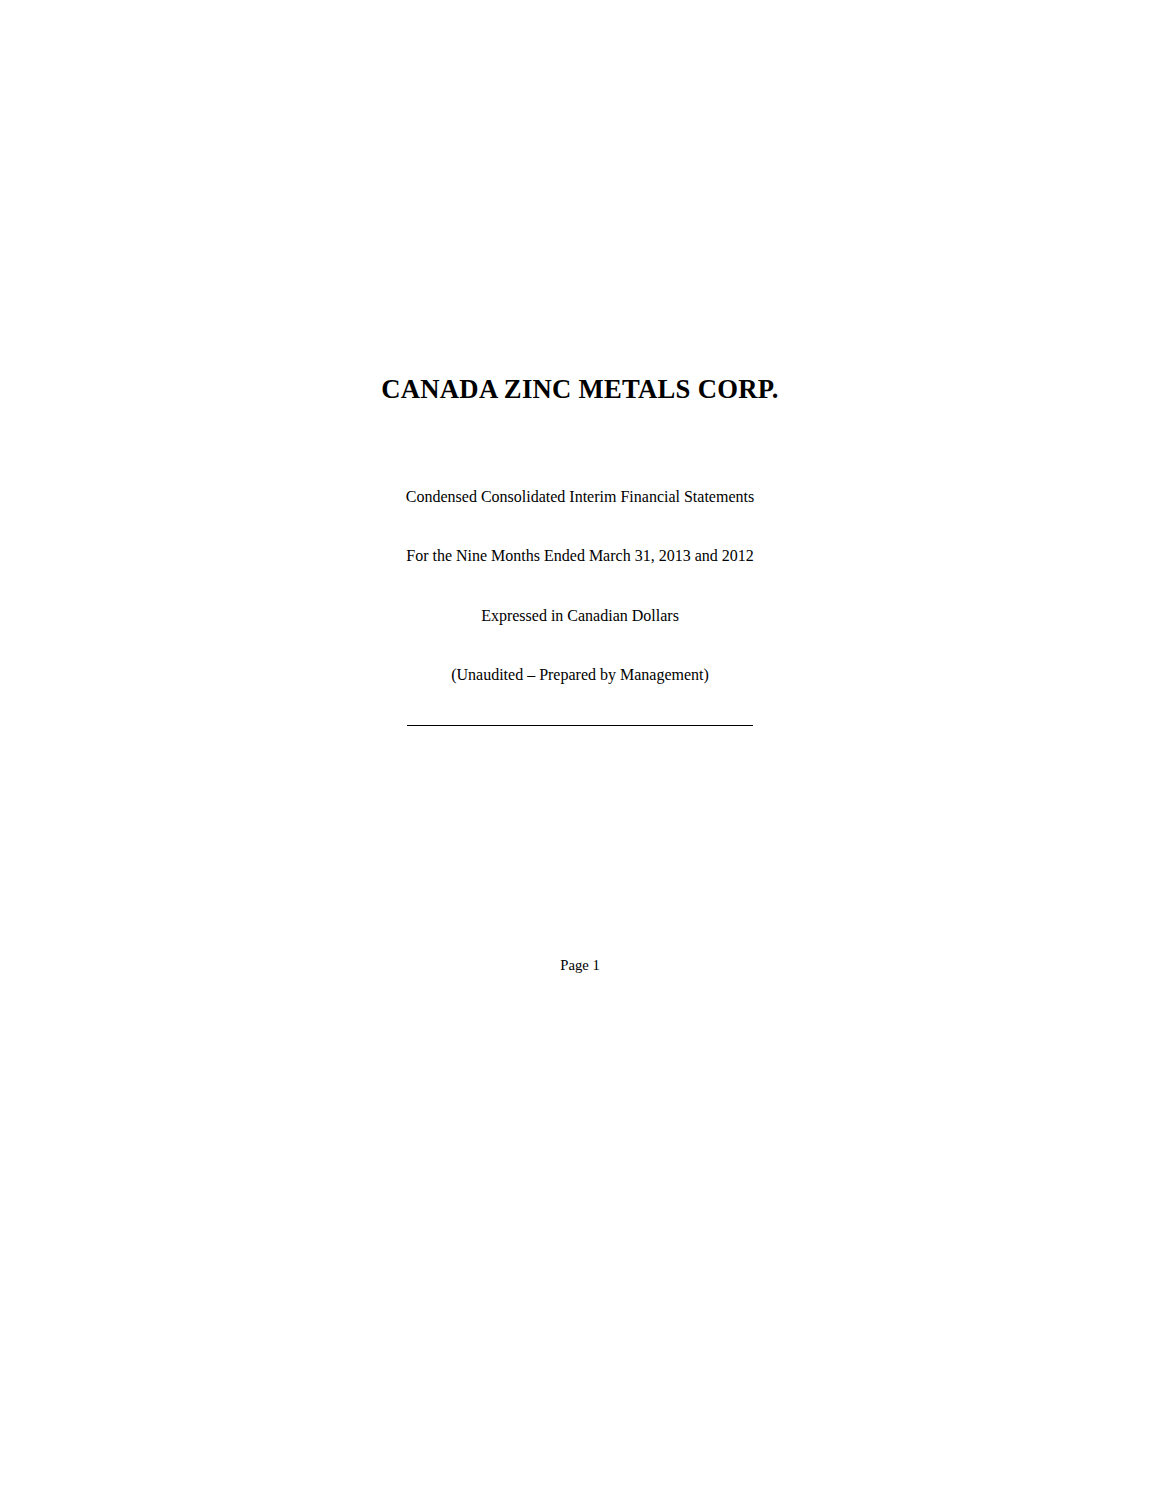CANADA ZINC METALS CORP.
Condensed Consolidated Interim Financial Statements
For the Nine Months Ended March 31, 2013 and 2012
Expressed in Canadian Dollars
(Unaudited – Prepared by Management)
Page 1